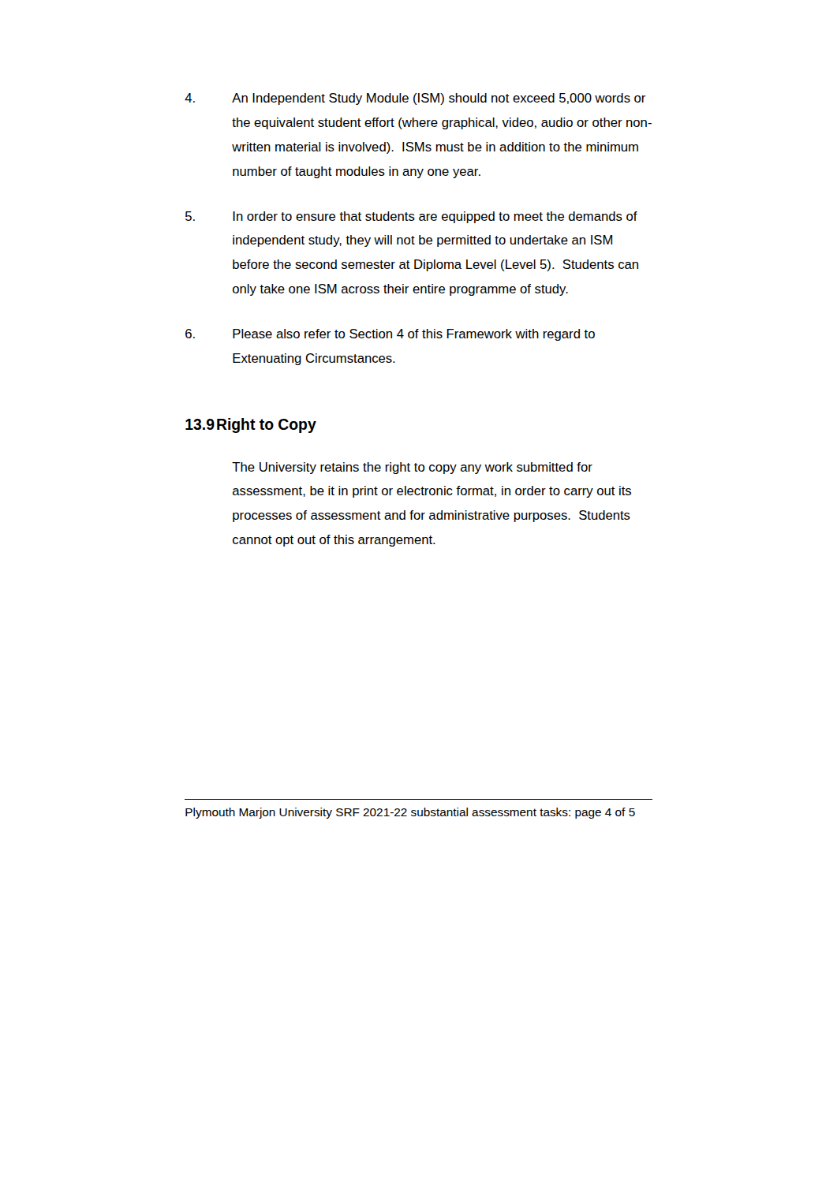4. An Independent Study Module (ISM) should not exceed 5,000 words or the equivalent student effort (where graphical, video, audio or other non-written material is involved). ISMs must be in addition to the minimum number of taught modules in any one year.
5. In order to ensure that students are equipped to meet the demands of independent study, they will not be permitted to undertake an ISM before the second semester at Diploma Level (Level 5). Students can only take one ISM across their entire programme of study.
6. Please also refer to Section 4 of this Framework with regard to Extenuating Circumstances.
13.9 Right to Copy
The University retains the right to copy any work submitted for assessment, be it in print or electronic format, in order to carry out its processes of assessment and for administrative purposes. Students cannot opt out of this arrangement.
Plymouth Marjon University SRF 2021-22 substantial assessment tasks: page 4 of 5